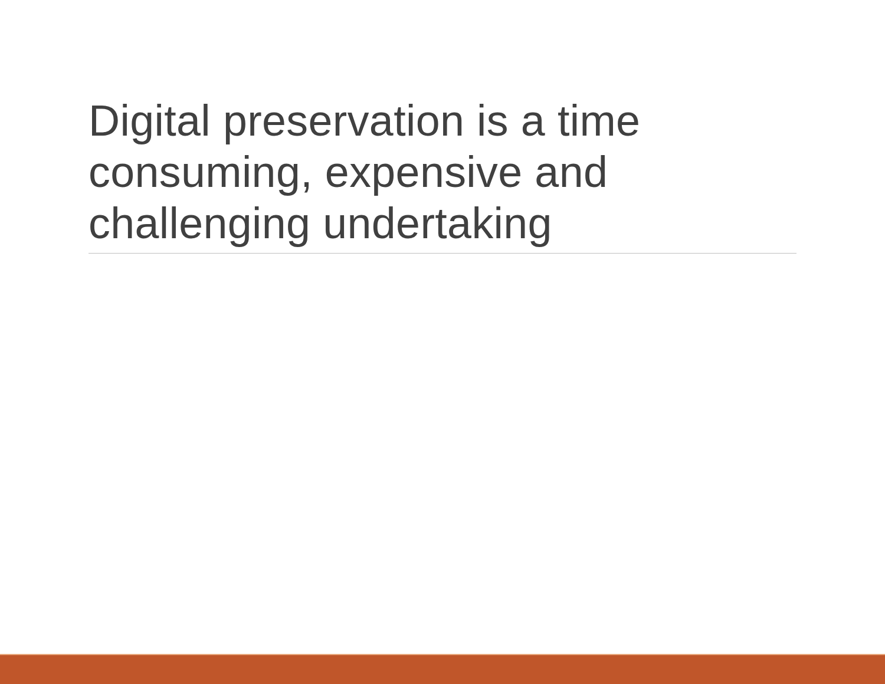Digital preservation is a time consuming, expensive and challenging undertaking